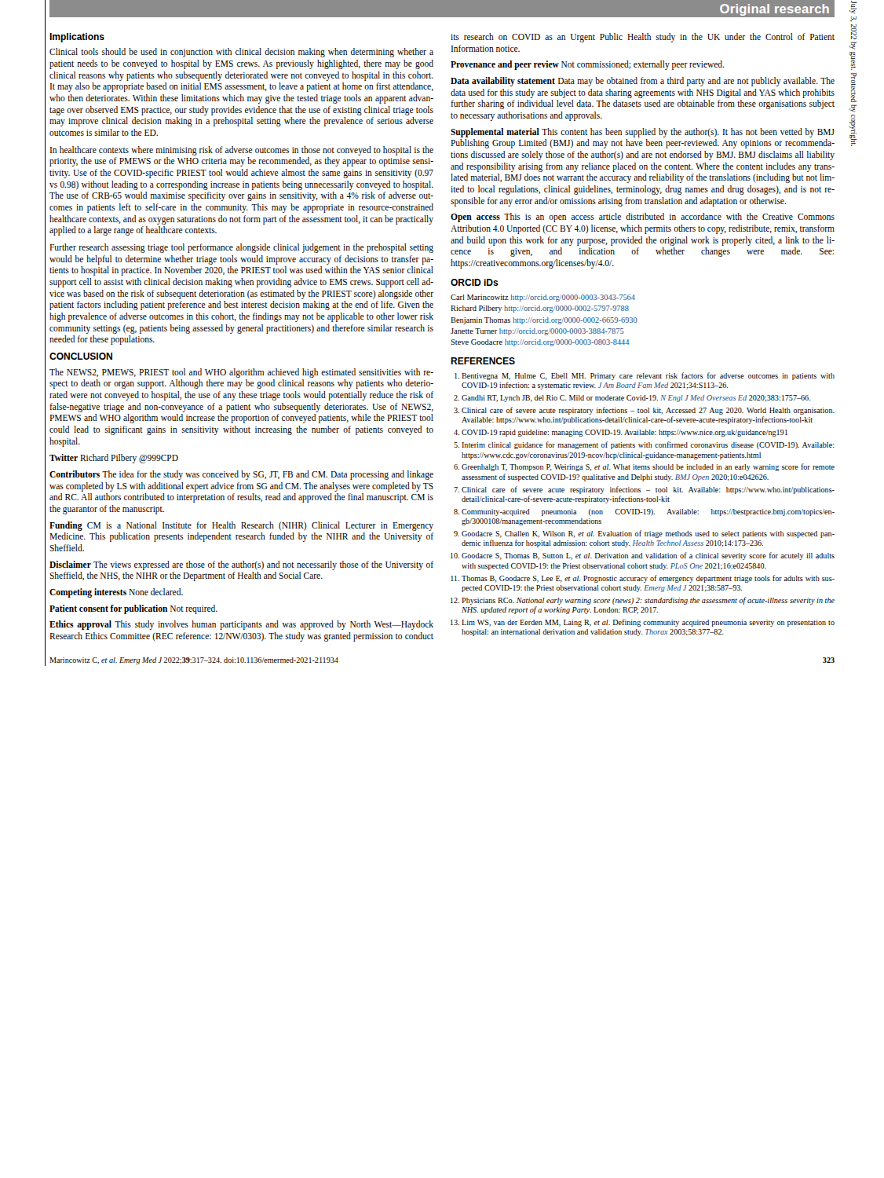Original research
Emerg Med J: first published as 10.1136/emermed-2021-211934 on 9 February 2022. Downloaded from http://emj.bmj.com/ on July 3, 2022 by guest. Protected by copyright.
Implications
Clinical tools should be used in conjunction with clinical decision making when determining whether a patient needs to be conveyed to hospital by EMS crews. As previously highlighted, there may be good clinical reasons why patients who subsequently deteriorated were not conveyed to hospital in this cohort. It may also be appropriate based on initial EMS assessment, to leave a patient at home on first attendance, who then deteriorates. Within these limitations which may give the tested triage tools an apparent advantage over observed EMS practice, our study provides evidence that the use of existing clinical triage tools may improve clinical decision making in a prehospital setting where the prevalence of serious adverse outcomes is similar to the ED.
In healthcare contexts where minimising risk of adverse outcomes in those not conveyed to hospital is the priority, the use of PMEWS or the WHO criteria may be recommended, as they appear to optimise sensitivity. Use of the COVID-specific PRIEST tool would achieve almost the same gains in sensitivity (0.97 vs 0.98) without leading to a corresponding increase in patients being unnecessarily conveyed to hospital. The use of CRB-65 would maximise specificity over gains in sensitivity, with a 4% risk of adverse outcomes in patients left to self-care in the community. This may be appropriate in resource-constrained healthcare contexts, and as oxygen saturations do not form part of the assessment tool, it can be practically applied to a large range of healthcare contexts.
Further research assessing triage tool performance alongside clinical judgement in the prehospital setting would be helpful to determine whether triage tools would improve accuracy of decisions to transfer patients to hospital in practice. In November 2020, the PRIEST tool was used within the YAS senior clinical support cell to assist with clinical decision making when providing advice to EMS crews. Support cell advice was based on the risk of subsequent deterioration (as estimated by the PRIEST score) alongside other patient factors including patient preference and best interest decision making at the end of life. Given the high prevalence of adverse outcomes in this cohort, the findings may not be applicable to other lower risk community settings (eg, patients being assessed by general practitioners) and therefore similar research is needed for these populations.
Conclusion
The NEWS2, PMEWS, PRIEST tool and WHO algorithm achieved high estimated sensitivities with respect to death or organ support. Although there may be good clinical reasons why patients who deteriorated were not conveyed to hospital, the use of any these triage tools would potentially reduce the risk of false-negative triage and non-conveyance of a patient who subsequently deteriorates. Use of NEWS2, PMEWS and WHO algorithm would increase the proportion of conveyed patients, while the PRIEST tool could lead to significant gains in sensitivity without increasing the number of patients conveyed to hospital.
Twitter Richard Pilbery @999CPD
Contributors The idea for the study was conceived by SG, JT, FB and CM. Data processing and linkage was completed by LS with additional expert advice from SG and CM. The analyses were completed by TS and RC. All authors contributed to interpretation of results, read and approved the final manuscript. CM is the guarantor of the manuscript.
Funding CM is a National Institute for Health Research (NIHR) Clinical Lecturer in Emergency Medicine. This publication presents independent research funded by the NIHR and the University of Sheffield.
Disclaimer The views expressed are those of the author(s) and not necessarily those of the University of Sheffield, the NHS, the NIHR or the Department of Health and Social Care.
Competing interests None declared.
Patient consent for publication Not required.
Ethics approval This study involves human participants and was approved by North West—Haydock Research Ethics Committee (REC reference: 12/NW/0303). The study was granted permission to conduct its research on COVID as an Urgent Public Health study in the UK under the Control of Patient Information notice.
Provenance and peer review Not commissioned; externally peer reviewed.
Data availability statement Data may be obtained from a third party and are not publicly available. The data used for this study are subject to data sharing agreements with NHS Digital and YAS which prohibits further sharing of individual level data. The datasets used are obtainable from these organisations subject to necessary authorisations and approvals.
Supplemental material This content has been supplied by the author(s). It has not been vetted by BMJ Publishing Group Limited (BMJ) and may not have been peer-reviewed. Any opinions or recommendations discussed are solely those of the author(s) and are not endorsed by BMJ. BMJ disclaims all liability and responsibility arising from any reliance placed on the content. Where the content includes any translated material, BMJ does not warrant the accuracy and reliability of the translations (including but not limited to local regulations, clinical guidelines, terminology, drug names and drug dosages), and is not responsible for any error and/or omissions arising from translation and adaptation or otherwise.
Open access This is an open access article distributed in accordance with the Creative Commons Attribution 4.0 Unported (CC BY 4.0) license, which permits others to copy, redistribute, remix, transform and build upon this work for any purpose, provided the original work is properly cited, a link to the licence is given, and indication of whether changes were made. See: https://creativecommons.org/licenses/by/4.0/.
ORCID iDs
Carl Marincowitz http://orcid.org/0000-0003-3043-7564
Richard Pilbery http://orcid.org/0000-0002-5797-9788
Benjamin Thomas http://orcid.org/0000-0002-6659-6930
Janette Turner http://orcid.org/0000-0003-3884-7875
Steve Goodacre http://orcid.org/0000-0003-0803-8444
REFERENCES
Bentivegna M, Hulme C, Ebell MH. Primary care relevant risk factors for adverse outcomes in patients with COVID-19 infection: a systematic review. J Am Board Fam Med 2021;34:S113–26.
Gandhi RT, Lynch JB, del Rio C. Mild or moderate Covid-19. N Engl J Med Overseas Ed 2020;383:1757–66.
Clinical care of severe acute respiratory infections – tool kit, Accessed 27 Aug 2020. World Health organisation. Available: https://www.who.int/publications-detail/clinical-care-of-severe-acute-respiratory-infections-tool-kit
COVID-19 rapid guideline: managing COVID-19. Available: https://www.nice.org.uk/guidance/ng191
Interim clinical guidance for management of patients with confirmed coronavirus disease (COVID-19). Available: https://www.cdc.gov/coronavirus/2019-ncov/hcp/clinical-guidance-management-patients.html
Greenhalgh T, Thompson P, Weiringa S, et al. What items should be included in an early warning score for remote assessment of suspected COVID-19? qualitative and Delphi study. BMJ Open 2020;10:e042626.
Clinical care of severe acute respiratory infections – tool kit. Available: https://www.who.int/publications-detail/clinical-care-of-severe-acute-respiratory-infections-tool-kit
Community-acquired pneumonia (non COVID-19). Available: https://bestpractice.bmj.com/topics/en-gb/3000108/management-recommendations
Goodacre S, Challen K, Wilson R, et al. Evaluation of triage methods used to select patients with suspected pandemic influenza for hospital admission: cohort study. Health Technol Assess 2010;14:173–236.
Goodacre S, Thomas B, Sutton L, et al. Derivation and validation of a clinical severity score for acutely ill adults with suspected COVID-19: the Priest observational cohort study. PLoS One 2021;16:e0245840.
Thomas B, Goodacre S, Lee E, et al. Prognostic accuracy of emergency department triage tools for adults with suspected COVID-19: the Priest observational cohort study. Emerg Med J 2021;38:587–93.
Physicians RCo. National early warning score (news) 2: standardising the assessment of acute-illness severity in the NHS. updated report of a working Party. London: RCP, 2017.
Lim WS, van der Eerden MM, Laing R, et al. Defining community acquired pneumonia severity on presentation to hospital: an international derivation and validation study. Thorax 2003;58:377–82.
Marincowitz C, et al. Emerg Med J 2022;39:317–324. doi:10.1136/emermed-2021-211934
323